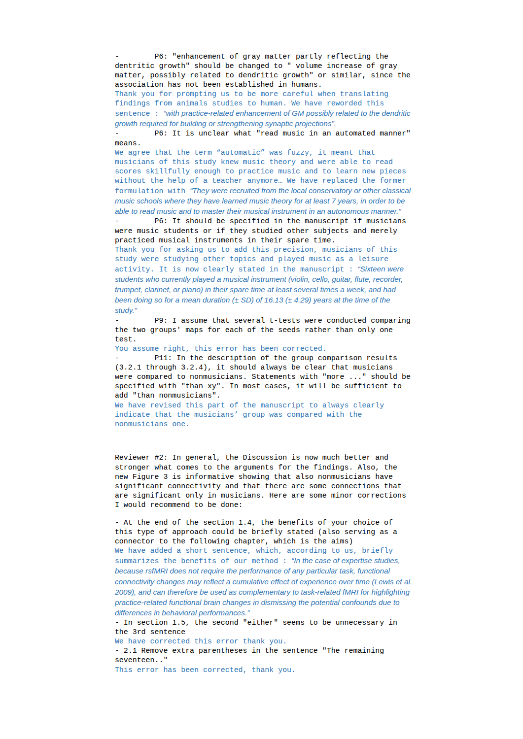- P6: "enhancement of gray matter partly reflecting the dentritic growth" should be changed to " volume increase of gray matter, possibly related to dendritic growth" or similar, since the association has not been established in humans.
Thank you for prompting us to be more careful when translating findings from animals studies to human. We have reworded this sentence : “with practice-related enhancement of GM possibly related to the dendritic growth required for building or strengthening synaptic projections”.
- P6: It is unclear what "read music in an automated manner" means.
We agree that the term “automatic” was fuzzy, it meant that musicians of this study knew music theory and were able to read scores skillfully enough to practice music and to learn new pieces without the help of a teacher anymore… We have replaced the former formulation with “They were recruited from the local conservatory or other classical music schools where they have learned music theory for at least 7 years, in order to be able to read music and to master their musical instrument in an autonomous manner.”
- P6: It should be specified in the manuscript if musicians were music students or if they studied other subjects and merely practiced musical instruments in their spare time.
Thank you for asking us to add this precision, musicians of this study were studying other topics and played music as a leisure activity. It is now clearly stated in the manuscript : “Sixteen were students who currently played a musical instrument (violin, cello, guitar, flute, recorder, trumpet, clarinet, or piano) in their spare time at least several times a week, and had been doing so for a mean duration (± SD) of 16.13 (± 4.29) years at the time of the study.”
- P9: I assume that several t-tests were conducted comparing the two groups' maps for each of the seeds rather than only one test.
You assume right, this error has been corrected.
- P11: In the description of the group comparison results (3.2.1 through 3.2.4), it should always be clear that musicians were compared to nonmusicians. Statements with "more ..." should be specified with "than xy". In most cases, it will be sufficient to add "than nonmusicians".
We have revised this part of the manuscript to always clearly indicate that the musicians’ group was compared with the nonmusicians one.
Reviewer #2: In general, the Discussion is now much better and stronger what comes to the arguments for the findings. Also, the new Figure 3 is informative showing that also nonmusicians have significant connectivity and that there are some connections that are significant only in musicians. Here are some minor corrections I would recommend to be done:
- At the end of the section 1.4, the benefits of your choice of this type of approach could be briefly stated (also serving as a connector to the following chapter, which is the aims)
We have added a short sentence, which, according to us, briefly summarizes the benefits of our method : “In the case of expertise studies, because rsfMRI does not require the performance of any particular task, functional connectivity changes may reflect a cumulative effect of experience over time (Lewis et al. 2009), and can therefore be used as complementary to task-related fMRI for highlighting practice-related functional brain changes in dismissing the potential confounds due to differences in behavioral performances.”
- In section 1.5, the second "either" seems to be unnecessary in the 3rd sentence
We have corrected this error thank you.
- 2.1 Remove extra parentheses in the sentence "The remaining seventeen.."
This error has been corrected, thank you.